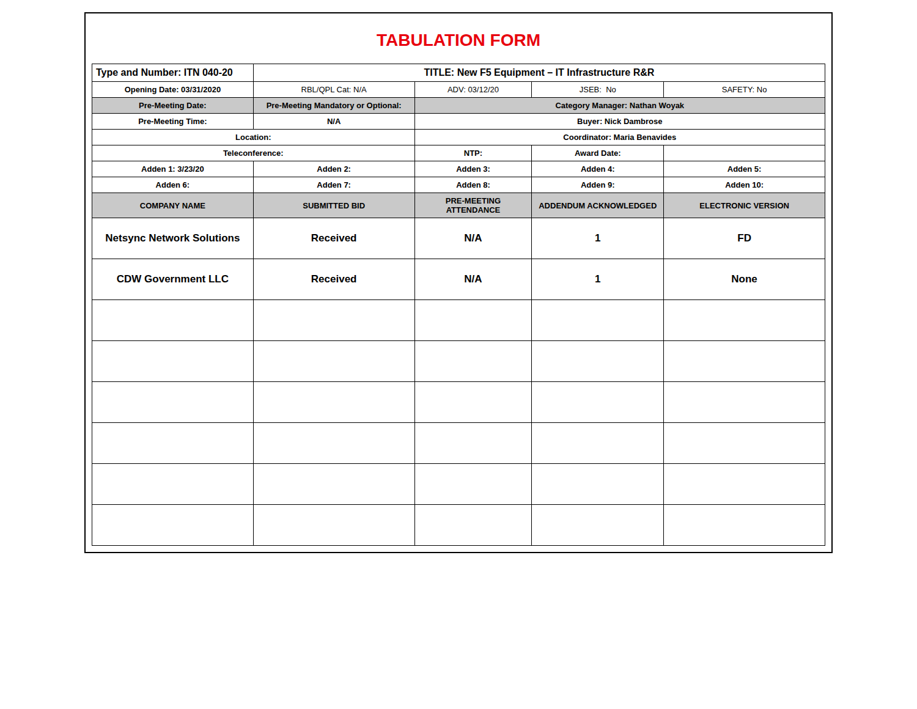TABULATION FORM
| Type and Number: ITN 040-20 | TITLE: New F5 Equipment – IT Infrastructure R&R |
| Opening Date: 03/31/2020 | RBL/QPL Cat: N/A | ADV: 03/12/20 | JSEB: No | SAFETY: No |
| Pre-Meeting Date: | Pre-Meeting Mandatory or Optional: | Category Manager: Nathan Woyak |
| Pre-Meeting Time: | N/A | Buyer: Nick Dambrose |
| Location: | Coordinator: Maria Benavides |
| Teleconference: | NTP: | Award Date: | |
| Adden 1: 3/23/20 | Adden 2: | Adden 3: | Adden 4: | Adden 5: |
| Adden 6: | Adden 7: | Adden 8: | Adden 9: | Adden 10: |
| COMPANY NAME | SUBMITTED BID | PRE-MEETING ATTENDANCE | ADDENDUM ACKNOWLEDGED | ELECTRONIC VERSION |
| Netsync Network Solutions | Received | N/A | 1 | FD |
| CDW Government LLC | Received | N/A | 1 | None |